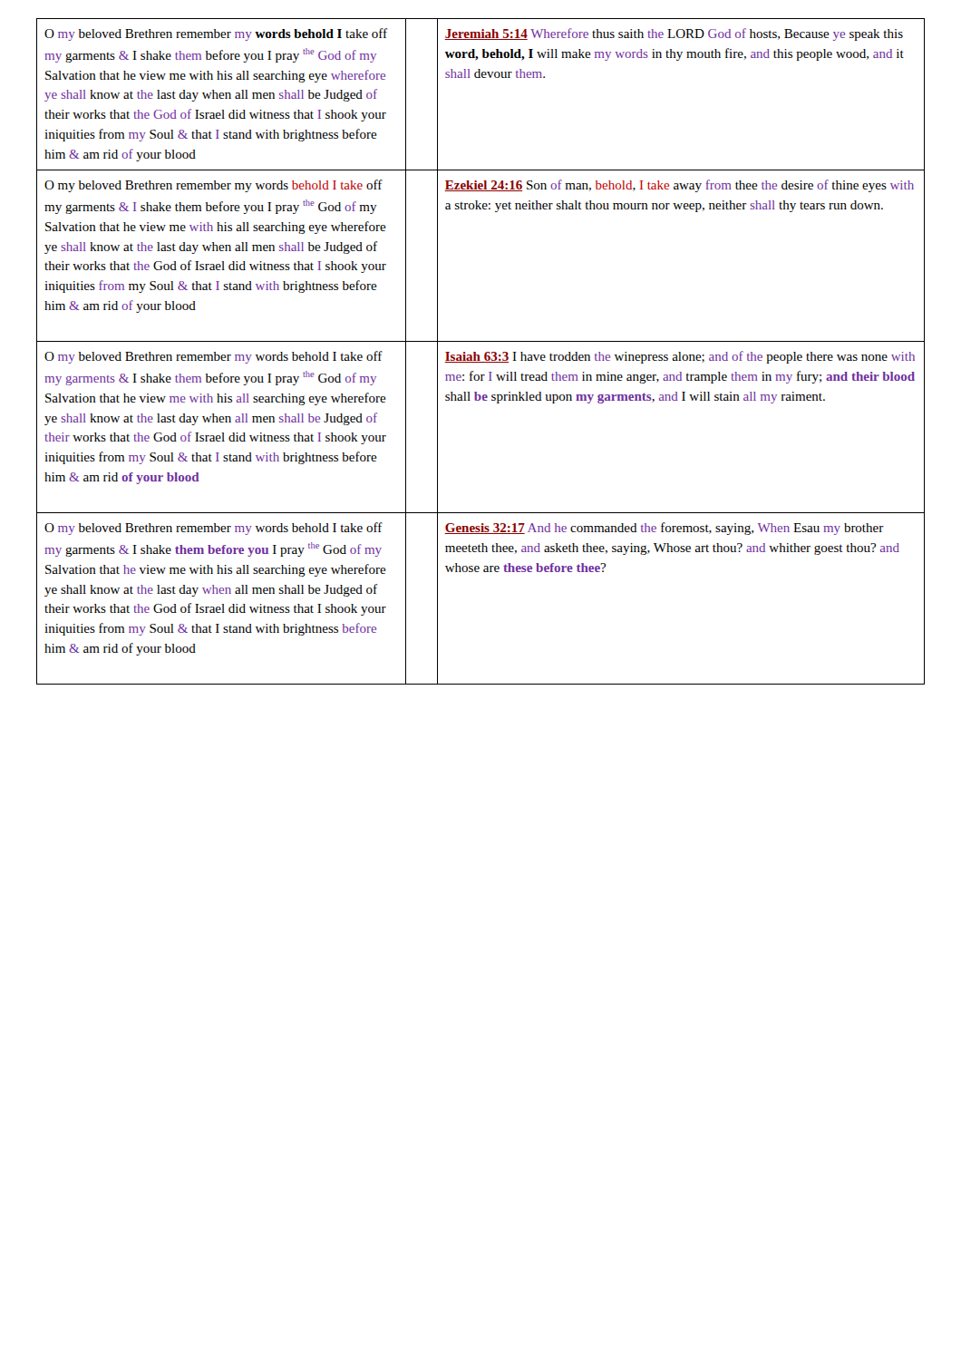| O my beloved Brethren remember my words behold I take off my garments & I shake them before you I pray the God of my Salvation that he view me with his all searching eye wherefore ye shall know at the last day when all men shall be Judged of their works that the God of Israel did witness that I shook your iniquities from my Soul & that I stand with brightness before him & am rid of your blood | | Jeremiah 5:14 Wherefore thus saith the LORD God of hosts, Because ye speak this word, behold, I will make my words in thy mouth fire, and this people wood, and it shall devour them . |
| O my beloved Brethren remember my words behold I take off my garments & I shake them before you I pray the God of my Salvation that he view me with his all searching eye wherefore ye shall know at the last day when all men shall be Judged of their works that the God of Israel did witness that I shook your iniquities from my Soul & that I stand with brightness before him & am rid of your blood | | Ezekiel 24:16 Son of man, behold , I take away from thee the desire of thine eyes with a stroke: yet neither shalt thou mourn nor weep, neither shall thy tears run down. |
| O my beloved Brethren remember my words behold I take off my garments & I shake them before you I pray the God of my Salvation that he view me with his all searching eye wherefore ye shall know at the last day when all men shall be Judged of their works that the God of Israel did witness that I shook your iniquities from my Soul & that I stand with brightness before him & am rid of your blood | | Isaiah 63:3 I have trodden the winepress alone; and of the people there was none with me : for I will tread them in mine anger, and trample them in my fury; and their blood shall be sprinkled upon my garments , and I will stain all my raiment. |
| O my beloved Brethren remember my words behold I take off my garments & I shake them before you I pray the God of my Salvation that he view me with his all searching eye wherefore ye shall know at the last day when all men shall be Judged of their works that the God of Israel did witness that I shook your iniquities from my Soul & that I stand with brightness before him & am rid of your blood | | Genesis 32:17 And he commanded the foremost, saying, When Esau my brother meeteth thee, and asketh thee, saying, Whose art thou? and whither goest thou? and whose are these before thee ? |